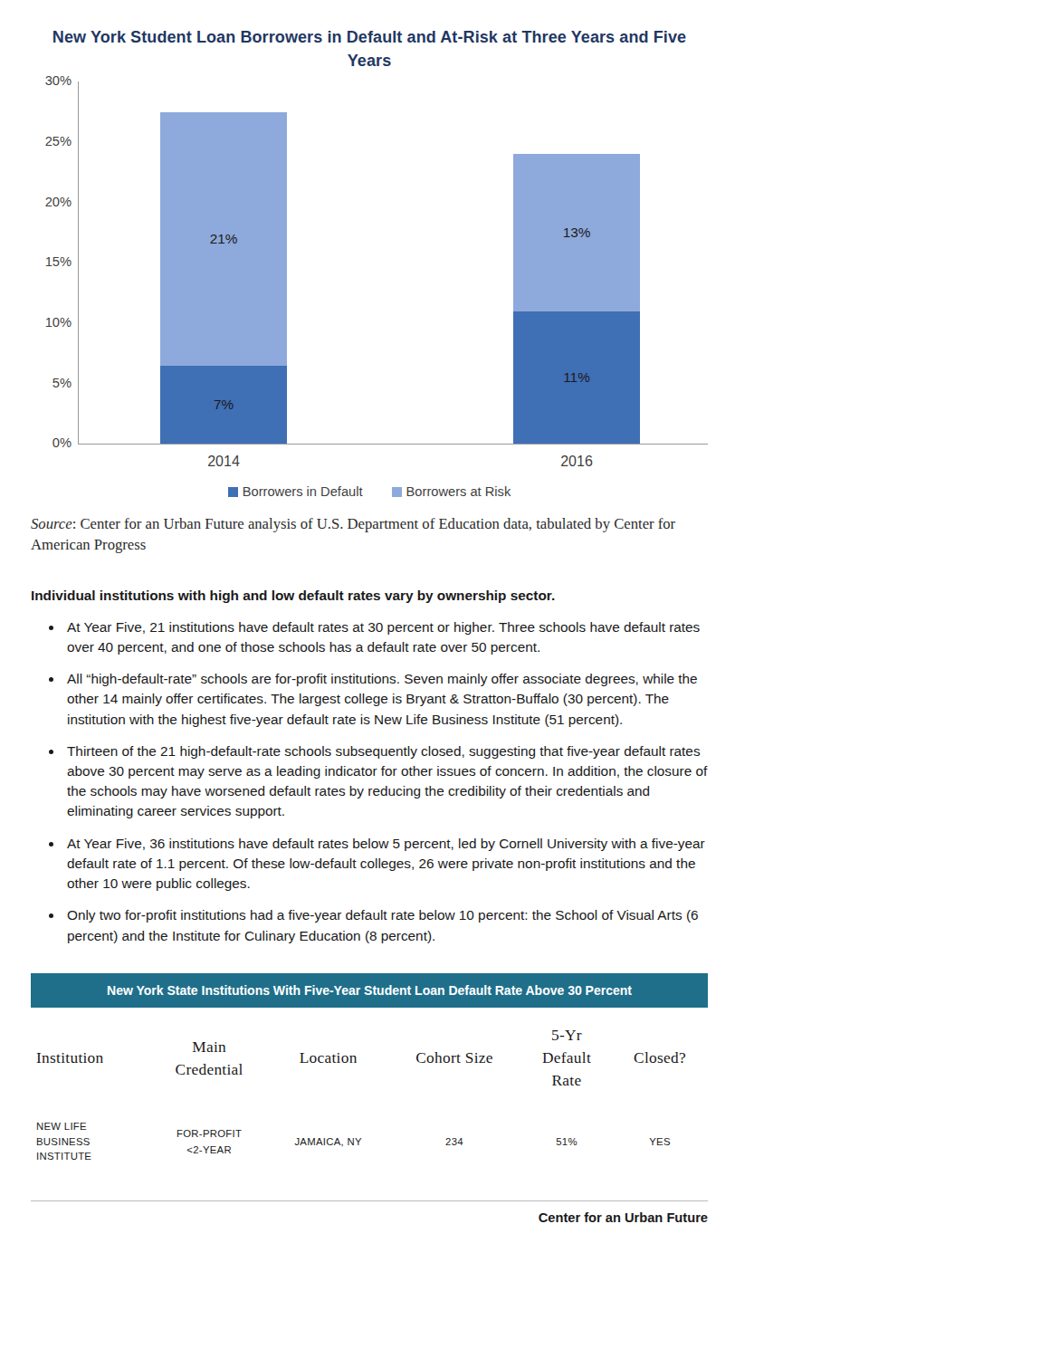New York Student Loan Borrowers in Default and At-Risk at Three Years and Five Years
30%
25%
20%
15%
10%
5%
0%
21%
7%
2014
13%
11%
2016
Borrowers in Default Borrowers at Risk
Source: Center for an Urban Future analysis of U.S. Department of Education data, tabulated by Center for American Progress
Individual institutions with high and low default rates vary by ownership sector.
At Year Five, 21 institutions have default rates at 30 percent or higher. Three schools have default rates over 40 percent, and one of those schools has a default rate over 50 percent.
All “high-default-rate” schools are for-profit institutions. Seven mainly offer associate degrees, while the other 14 mainly offer certificates. The largest college is Bryant & Stratton-Buffalo (30 percent). The institution with the highest five-year default rate is New Life Business Institute (51 percent).
Thirteen of the 21 high-default-rate schools subsequently closed, suggesting that five-year default rates above 30 percent may serve as a leading indicator for other issues of concern. In addition, the closure of the schools may have worsened default rates by reducing the credibility of their credentials and eliminating career services support.
At Year Five, 36 institutions have default rates below 5 percent, led by Cornell University with a five-year default rate of 1.1 percent. Of these low-default colleges, 26 were private non-profit institutions and the other 10 were public colleges.
Only two for-profit institutions had a five-year default rate below 10 percent: the School of Visual Arts (6 percent) and the Institute for Culinary Education (8 percent).
New York State Institutions With Five-Year Student Loan Default Rate Above 30 Percent
| Institution | Main Credential | Location | Cohort Size | 5-Yr Default Rate | Closed? |
| --- | --- | --- | --- | --- | --- |
| NEW LIFE BUSINESS INSTITUTE | FOR-PROFIT <2-YEAR | JAMAICA, NY | 234 | 51% | YES |
Center for an Urban Future